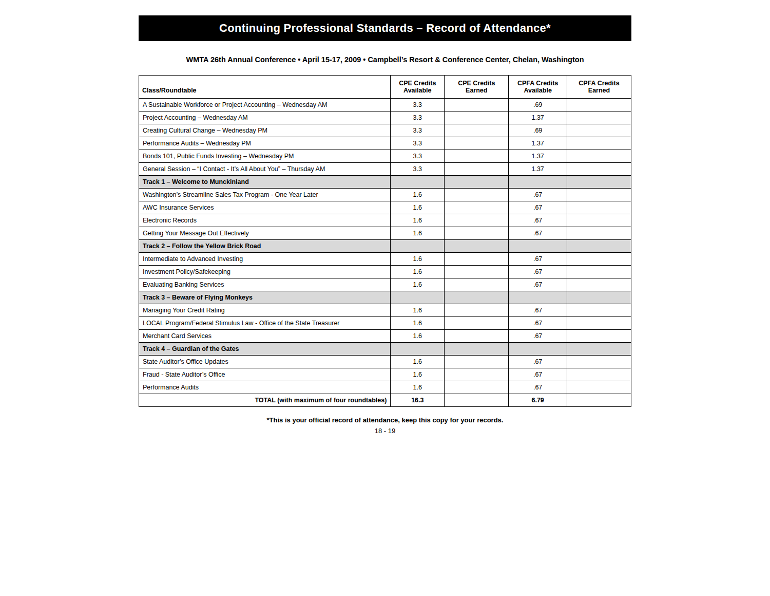Continuing Professional Standards – Record of Attendance*
WMTA 26th Annual Conference • April 15-17, 2009 • Campbell’s Resort & Conference Center, Chelan, Washington
| Class/Roundtable | CPE Credits Available | CPE Credits Earned | CPFA Credits Available | CPFA Credits Earned |
| --- | --- | --- | --- | --- |
| A Sustainable Workforce or Project Accounting – Wednesday AM | 3.3 | | .69 | |
| Project Accounting – Wednesday AM | 3.3 | | 1.37 | |
| Creating Cultural Change – Wednesday PM | 3.3 | | .69 | |
| Performance Audits – Wednesday PM | 3.3 | | 1.37 | |
| Bonds 101, Public Funds Investing – Wednesday PM | 3.3 | | 1.37 | |
| General Session – “I Contact - It’s All About You” – Thursday AM | 3.3 | | 1.37 | |
| Track 1 – Welcome to Munckinland | | | | |
| Washington’s Streamline Sales Tax Program - One Year Later | 1.6 | | .67 | |
| AWC Insurance Services | 1.6 | | .67 | |
| Electronic Records | 1.6 | | .67 | |
| Getting Your Message Out Effectively | 1.6 | | .67 | |
| Track 2 – Follow the Yellow Brick Road | | | | |
| Intermediate to Advanced Investing | 1.6 | | .67 | |
| Investment Policy/Safekeeping | 1.6 | | .67 | |
| Evaluating Banking Services | 1.6 | | .67 | |
| Track 3 – Beware of Flying Monkeys | | | | |
| Managing Your Credit Rating | 1.6 | | .67 | |
| LOCAL Program/Federal Stimulus Law - Office of the State Treasurer | 1.6 | | .67 | |
| Merchant Card Services | 1.6 | | .67 | |
| Track 4 – Guardian of the Gates | | | | |
| State Auditor’s Office Updates | 1.6 | | .67 | |
| Fraud - State Auditor’s Office | 1.6 | | .67 | |
| Performance Audits | 1.6 | | .67 | |
| TOTAL (with maximum of four roundtables) | 16.3 | | 6.79 | |
*This is your official record of attendance, keep this copy for your records.
18 - 19